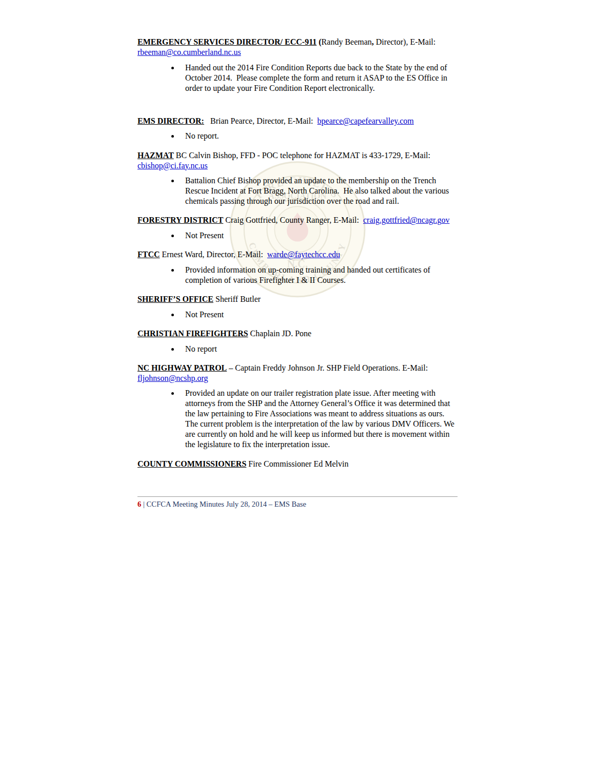FIRE CHIEF'S CUMBERLAND COUNTY N.C. ASSOCIATION
EMERGENCY SERVICES DIRECTOR/ ECC-911 (Randy Beeman, Director), E-Mail: rbeeman@co.cumberland.nc.us
Handed out the 2014 Fire Condition Reports due back to the State by the end of October 2014. Please complete the form and return it ASAP to the ES Office in order to update your Fire Condition Report electronically.
EMS DIRECTOR: Brian Pearce, Director, E-Mail: bpearce@capefearvalley.com
No report.
HAZMAT BC Calvin Bishop, FFD - POC telephone for HAZMAT is 433-1729, E-Mail: cbishop@ci.fay.nc.us
Battalion Chief Bishop provided an update to the membership on the Trench Rescue Incident at Fort Bragg, North Carolina. He also talked about the various chemicals passing through our jurisdiction over the road and rail.
FORESTRY DISTRICT Craig Gottfried, County Ranger, E-Mail: craig.gottfried@ncagr.gov
Not Present
FTCC Ernest Ward, Director, E-Mail: warde@faytechcc.edu
Provided information on up-coming training and handed out certificates of completion of various Firefighter I & II Courses.
SHERIFF’S OFFICE Sheriff Butler
Not Present
CHRISTIAN FIREFIGHTERS Chaplain JD. Pone
No report
NC HIGHWAY PATROL – Captain Freddy Johnson Jr. SHP Field Operations. E-Mail: fljohnson@ncshp.org
Provided an update on our trailer registration plate issue. After meeting with attorneys from the SHP and the Attorney General’s Office it was determined that the law pertaining to Fire Associations was meant to address situations as ours. The current problem is the interpretation of the law by various DMV Officers. We are currently on hold and he will keep us informed but there is movement within the legislature to fix the interpretation issue.
COUNTY COMMISSIONERS Fire Commissioner Ed Melvin
6 | CCFCA Meeting Minutes July 28, 2014 – EMS Base